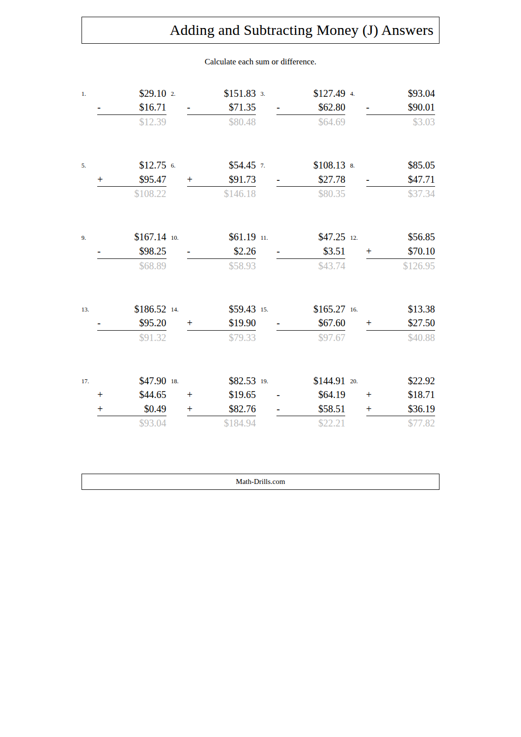Adding and Subtracting Money (J) Answers
Calculate each sum or difference.
| 1. $29.10 - $16.71 $12.39 | 2. $151.83 - $71.35 $80.48 | 3. $127.49 - $62.80 $64.69 | 4. $93.04 - $90.01 $3.03 |
| 5. $12.75 + $95.47 $108.22 | 6. $54.45 + $91.73 $146.18 | 7. $108.13 - $27.78 $80.35 | 8. $85.05 - $47.71 $37.34 |
| 9. $167.14 - $98.25 $68.89 | 10. $61.19 - $2.26 $58.93 | 11. $47.25 - $3.51 $43.74 | 12. $56.85 + $70.10 $126.95 |
| 13. $186.52 - $95.20 $91.32 | 14. $59.43 + $19.90 $79.33 | 15. $165.27 - $67.60 $97.67 | 16. $13.38 + $27.50 $40.88 |
| 17. $47.90 + $44.65 + $0.49 $93.04 | 18. $82.53 + $19.65 + $82.76 $184.94 | 19. $144.91 - $64.19 - $58.51 $22.21 | 20. $22.92 + $18.71 + $36.19 $77.82 |
Math-Drills.com